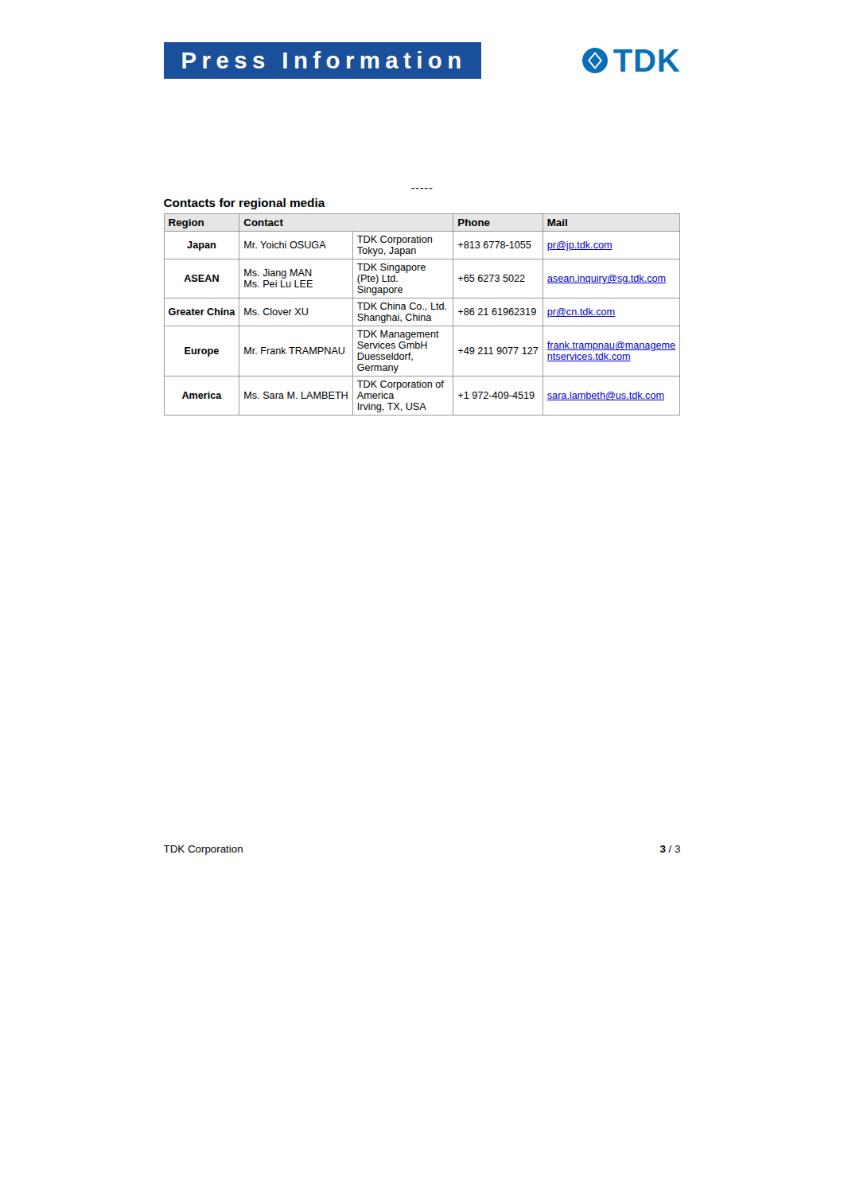Press Information
TDK
-----
Contacts for regional media
| Region | Contact | Phone | Mail |
| --- | --- | --- | --- |
| Japan | Mr. Yoichi OSUGA | TDK Corporation Tokyo, Japan | +813 6778-1055 | pr@jp.tdk.com |
| ASEAN | Ms. Jiang MAN Ms. Pei Lu LEE | TDK Singapore (Pte) Ltd. Singapore | +65 6273 5022 | asean.inquiry@sg.tdk.com |
| Greater China | Ms. Clover XU | TDK China Co., Ltd. Shanghai, China | +86 21 61962319 | pr@cn.tdk.com |
| Europe | Mr. Frank TRAMPNAU | TDK Management Services GmbH Duesseldorf, Germany | +49 211 9077 127 | frank.trampnau@managementservices.tdk.com |
| America | Ms. Sara M. LAMBETH | TDK Corporation of America Irving, TX, USA | +1 972-409-4519 | sara.lambeth@us.tdk.com |
TDK Corporation
3 / 3